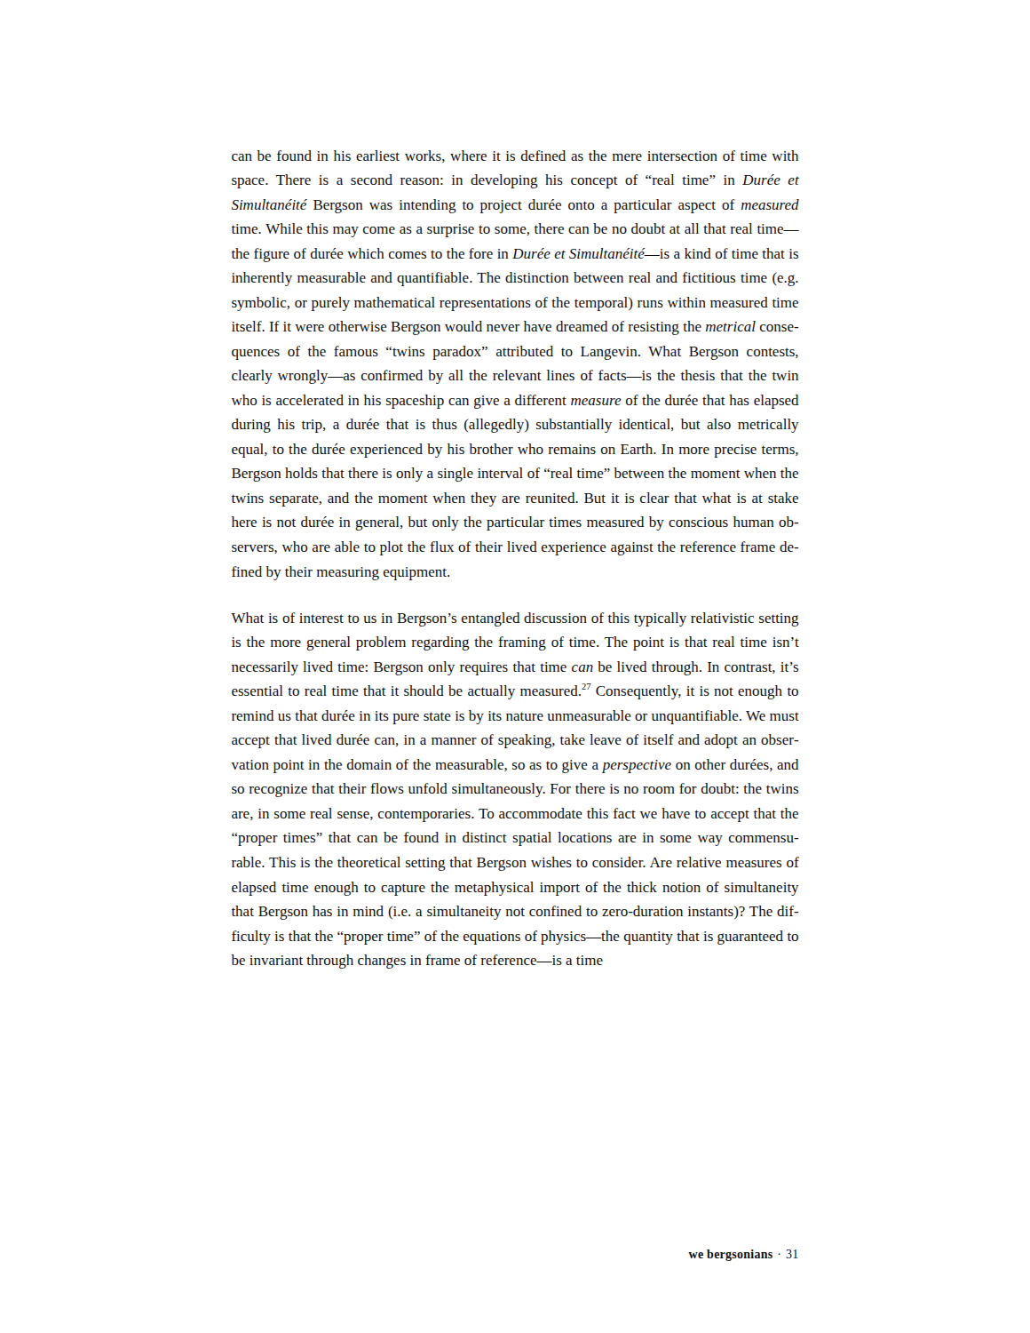can be found in his earliest works, where it is defined as the mere intersection of time with space. There is a second reason: in developing his concept of “real time” in Durée et Simultanéité Bergson was intending to project durée onto a particular aspect of measured time. While this may come as a surprise to some, there can be no doubt at all that real time—the figure of durée which comes to the fore in Durée et Simultanéité—is a kind of time that is inherently measurable and quantifiable. The distinction between real and fictitious time (e.g. symbolic, or purely mathematical representations of the temporal) runs within measured time itself. If it were otherwise Bergson would never have dreamed of resisting the metrical consequences of the famous “twins paradox” attributed to Langevin. What Bergson contests, clearly wrongly—as confirmed by all the relevant lines of facts—is the thesis that the twin who is accelerated in his spaceship can give a different measure of the durée that has elapsed during his trip, a durée that is thus (allegedly) substantially identical, but also metrically equal, to the durée experienced by his brother who remains on Earth. In more precise terms, Bergson holds that there is only a single interval of “real time” between the moment when the twins separate, and the moment when they are reunited. But it is clear that what is at stake here is not durée in general, but only the particular times measured by conscious human observers, who are able to plot the flux of their lived experience against the reference frame defined by their measuring equipment.
What is of interest to us in Bergson’s entangled discussion of this typically relativistic setting is the more general problem regarding the framing of time. The point is that real time isn’t necessarily lived time: Bergson only requires that time can be lived through. In contrast, it’s essential to real time that it should be actually measured.27 Consequently, it is not enough to remind us that durée in its pure state is by its nature unmeasurable or unquantifiable. We must accept that lived durée can, in a manner of speaking, take leave of itself and adopt an observation point in the domain of the measurable, so as to give a perspective on other durées, and so recognize that their flows unfold simultaneously. For there is no room for doubt: the twins are, in some real sense, contemporaries. To accommodate this fact we have to accept that the “proper times” that can be found in distinct spatial locations are in some way commensurable. This is the theoretical setting that Bergson wishes to consider. Are relative measures of elapsed time enough to capture the metaphysical import of the thick notion of simultaneity that Bergson has in mind (i.e. a simultaneity not confined to zero-duration instants)? The difficulty is that the “proper time” of the equations of physics—the quantity that is guaranteed to be invariant through changes in frame of reference—is a time
we bergsonians·31